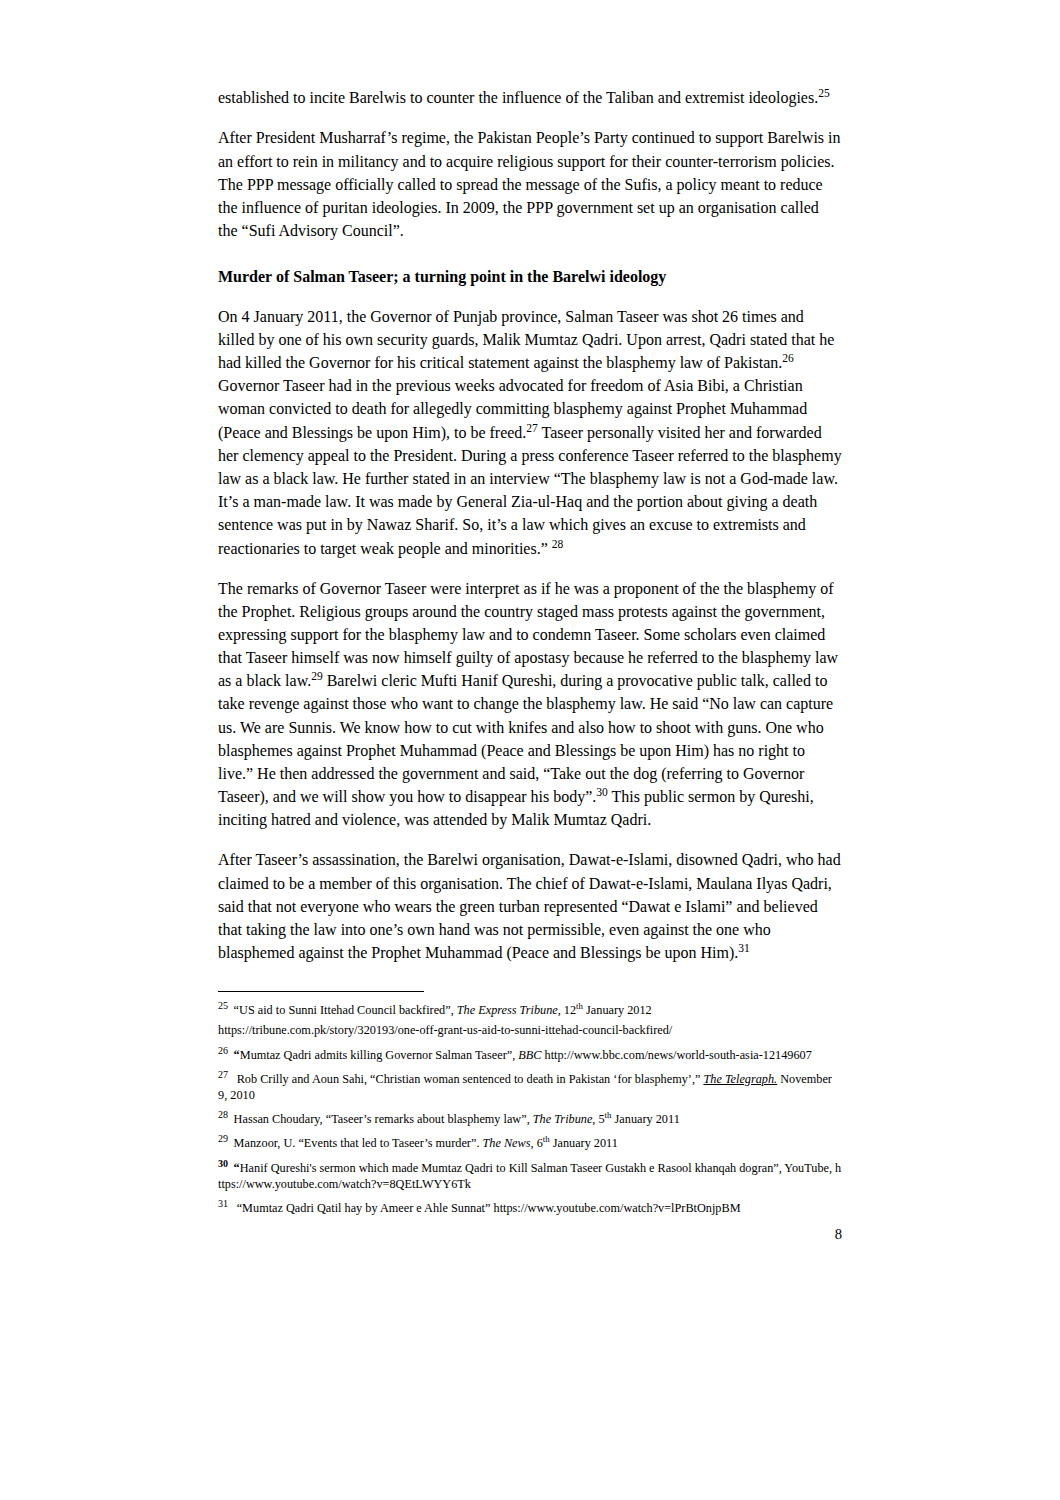established to incite Barelwis to counter the influence of the Taliban and extremist ideologies.25
After President Musharraf’s regime, the Pakistan People’s Party continued to support Barelwis in an effort to rein in militancy and to acquire religious support for their counter-terrorism policies. The PPP message officially called to spread the message of the Sufis, a policy meant to reduce the influence of puritan ideologies. In 2009, the PPP government set up an organisation called the “Sufi Advisory Council”.
Murder of Salman Taseer; a turning point in the Barelwi ideology
On 4 January 2011, the Governor of Punjab province, Salman Taseer was shot 26 times and killed by one of his own security guards, Malik Mumtaz Qadri. Upon arrest, Qadri stated that he had killed the Governor for his critical statement against the blasphemy law of Pakistan.26 Governor Taseer had in the previous weeks advocated for freedom of Asia Bibi, a Christian woman convicted to death for allegedly committing blasphemy against Prophet Muhammad (Peace and Blessings be upon Him), to be freed.27 Taseer personally visited her and forwarded her clemency appeal to the President. During a press conference Taseer referred to the blasphemy law as a black law. He further stated in an interview “The blasphemy law is not a God-made law. It’s a man-made law. It was made by General Zia-ul-Haq and the portion about giving a death sentence was put in by Nawaz Sharif. So, it’s a law which gives an excuse to extremists and reactionaries to target weak people and minorities.” 28
The remarks of Governor Taseer were interpret as if he was a proponent of the the blasphemy of the Prophet. Religious groups around the country staged mass protests against the government, expressing support for the blasphemy law and to condemn Taseer. Some scholars even claimed that Taseer himself was now himself guilty of apostasy because he referred to the blasphemy law as a black law.29 Barelwi cleric Mufti Hanif Qureshi, during a provocative public talk, called to take revenge against those who want to change the blasphemy law. He said “No law can capture us. We are Sunnis. We know how to cut with knifes and also how to shoot with guns. One who blasphemes against Prophet Muhammad (Peace and Blessings be upon Him) has no right to live.” He then addressed the government and said, “Take out the dog (referring to Governor Taseer), and we will show you how to disappear his body”.30 This public sermon by Qureshi, inciting hatred and violence, was attended by Malik Mumtaz Qadri.
After Taseer’s assassination, the Barelwi organisation, Dawat-e-Islami, disowned Qadri, who had claimed to be a member of this organisation. The chief of Dawat-e-Islami, Maulana Ilyas Qadri, said that not everyone who wears the green turban represented “Dawat e Islami” and believed that taking the law into one’s own hand was not permissible, even against the one who blasphemed against the Prophet Muhammad (Peace and Blessings be upon Him).31
25 “US aid to Sunni Ittehad Council backfired”, The Express Tribune, 12th January 2012
https://tribune.com.pk/story/320193/one-off-grant-us-aid-to-sunni-ittehad-council-backfired/
26 “Mumtaz Qadri admits killing Governor Salman Taseer”, BBC http://www.bbc.com/news/world-south-asia-12149607
27 Rob Crilly and Aoun Sahi, “Christian woman sentenced to death in Pakistan ‘for blasphemy’,” The Telegraph. November 9, 2010
28 Hassan Choudary, “Taseer’s remarks about blasphemy law”, The Tribune, 5th January 2011
29 Manzoor, U. “Events that led to Taseer’s murder”. The News, 6th January 2011
30 “Hanif Qureshi's sermon which made Mumtaz Qadri to Kill Salman Taseer Gustakh e Rasool khanqah dogran”, YouTube, https://www.youtube.com/watch?v=8QEtLWYY6Tk
31 “Mumtaz Qadri Qatil hay by Ameer e Ahle Sunnat” https://www.youtube.com/watch?v=lPrBtOnjpBM
8